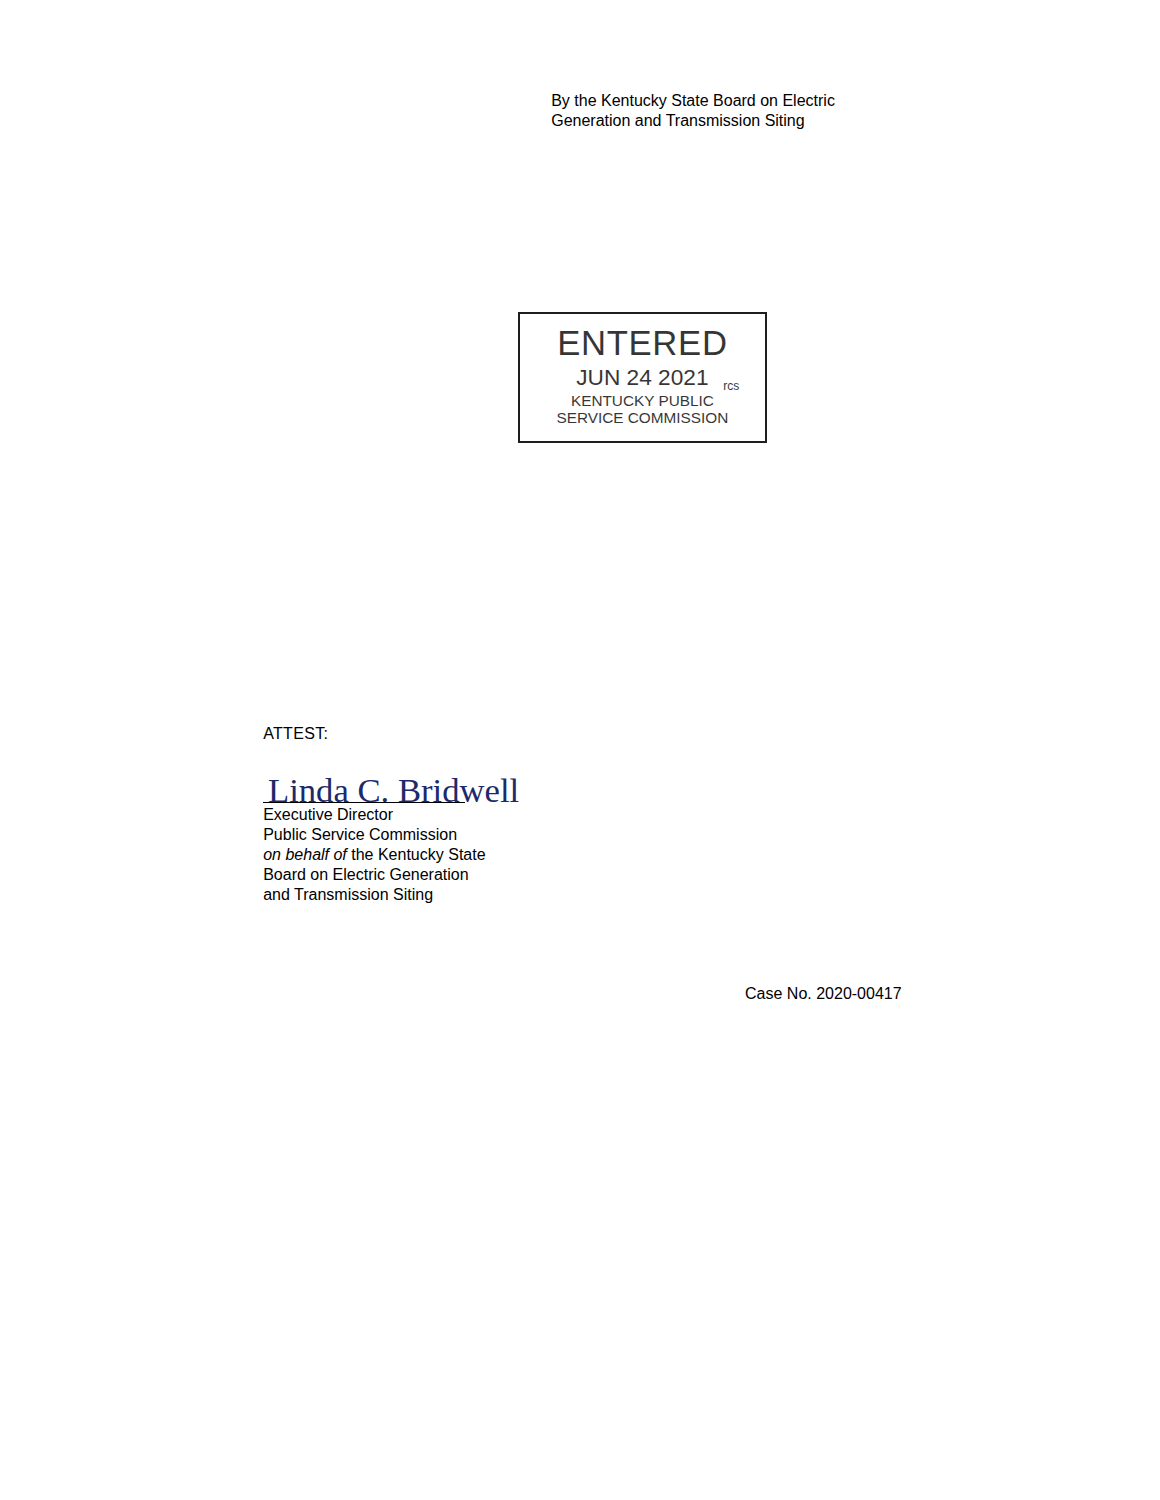By the Kentucky State Board on Electric Generation and Transmission Siting
ENTERED
JUN 24 2021rcs
KENTUCKY PUBLIC
SERVICE COMMISSION
ATTEST:
Linda C. Bridwell
Executive Director
Public Service Commission
on behalf of the Kentucky State
Board on Electric Generation
and Transmission Siting
Case No. 2020-00417